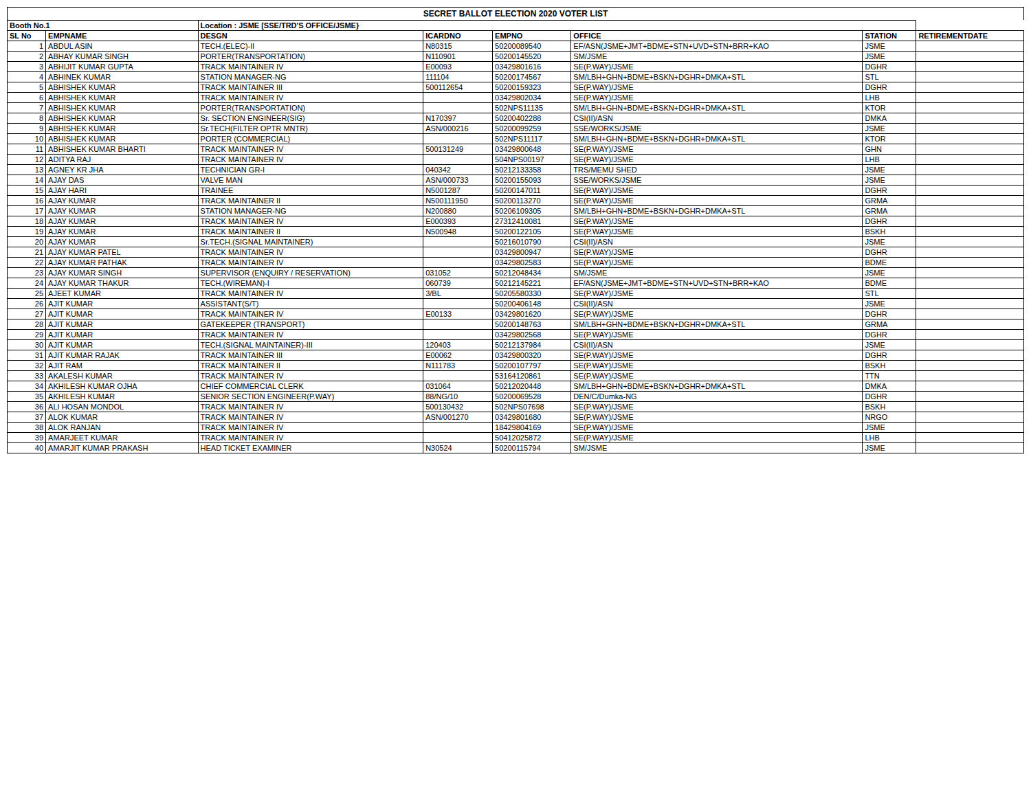SECRET BALLOT ELECTION 2020 VOTER LIST
| Booth No.1 | Location : JSME [SSE/TRD'S OFFICE/JSME} |
| SL No | EMPNAME | DESGN | ICARDNO | EMPNO | OFFICE | STATION | RETIREMENTDATE |
| 1 | ABDUL ASIN | TECH.(ELEC)-II | N80315 | 50200089540 | EF/ASN(JSME+JMT+BDME+STN+UVD+STN+BRR+KAO | JSME | |
| 2 | ABHAY KUMAR SINGH | PORTER(TRANSPORTATION) | N110901 | 50200145520 | SM/JSME | JSME | |
| 3 | ABHIJIT KUMAR GUPTA | TRACK MAINTAINER IV | E00093 | 03429801616 | SE(P.WAY)/JSME | DGHR | |
| 4 | ABHINEK KUMAR | STATION MANAGER-NG | 111104 | 50200174567 | SM/LBH+GHN+BDME+BSKN+DGHR+DMKA+STL | STL | |
| 5 | ABHISHEK KUMAR | TRACK MAINTAINER III | 500112654 | 50200159323 | SE(P.WAY)/JSME | DGHR | |
| 6 | ABHISHEK KUMAR | TRACK MAINTAINER IV | | 03429802034 | SE(P.WAY)/JSME | LHB | |
| 7 | ABHISHEK KUMAR | PORTER(TRANSPORTATION) | | 502NPS11135 | SM/LBH+GHN+BDME+BSKN+DGHR+DMKA+STL | KTOR | |
| 8 | ABHISHEK KUMAR | Sr. SECTION ENGINEER(SIG) | N170397 | 50200402288 | CSI(II)/ASN | DMKA | |
| 9 | ABHISHEK KUMAR | Sr.TECH(FILTER OPTR MNTR) | ASN/000216 | 50200099259 | SSE/WORKS/JSME | JSME | |
| 10 | ABHISHEK KUMAR | PORTER (COMMERCIAL) | | 502NPS11117 | SM/LBH+GHN+BDME+BSKN+DGHR+DMKA+STL | KTOR | |
| 11 | ABHISHEK KUMAR BHARTI | TRACK MAINTAINER IV | 500131249 | 03429800648 | SE(P.WAY)/JSME | GHN | |
| 12 | ADITYA RAJ | TRACK MAINTAINER IV | | 504NPS00197 | SE(P.WAY)/JSME | LHB | |
| 13 | AGNEY KR JHA | TECHNICIAN GR-I | 040342 | 50212133358 | TRS/MEMU SHED | JSME | |
| 14 | AJAY DAS | VALVE MAN | ASN/000733 | 50200155093 | SSE/WORKS/JSME | JSME | |
| 15 | AJAY HARI | TRAINEE | N5001287 | 50200147011 | SE(P.WAY)/JSME | DGHR | |
| 16 | AJAY KUMAR | TRACK MAINTAINER II | N500111950 | 50200113270 | SE(P.WAY)/JSME | GRMA | |
| 17 | AJAY KUMAR | STATION MANAGER-NG | N200880 | 50206109305 | SM/LBH+GHN+BDME+BSKN+DGHR+DMKA+STL | GRMA | |
| 18 | AJAY KUMAR | TRACK MAINTAINER IV | E000393 | 27312410081 | SE(P.WAY)/JSME | DGHR | |
| 19 | AJAY KUMAR | TRACK MAINTAINER II | N500948 | 50200122105 | SE(P.WAY)/JSME | BSKH | |
| 20 | AJAY KUMAR | Sr.TECH.(SIGNAL MAINTAINER) | | 50216010790 | CSI(II)/ASN | JSME | |
| 21 | AJAY KUMAR PATEL | TRACK MAINTAINER IV | | 03429800947 | SE(P.WAY)/JSME | DGHR | |
| 22 | AJAY KUMAR PATHAK | TRACK MAINTAINER IV | | 03429802583 | SE(P.WAY)/JSME | BDME | |
| 23 | AJAY KUMAR SINGH | SUPERVISOR (ENQUIRY / RESERVATION) | 031052 | 50212048434 | SM/JSME | JSME | |
| 24 | AJAY KUMAR THAKUR | TECH.(WIREMAN)-I | 060739 | 50212145221 | EF/ASN(JSME+JMT+BDME+STN+UVD+STN+BRR+KAO | BDME | |
| 25 | AJEET KUMAR | TRACK MAINTAINER IV | 3/BL | 50205580330 | SE(P.WAY)/JSME | STL | |
| 26 | AJIT KUMAR | ASSISTANT(S/T) | | 50200406148 | CSI(II)/ASN | JSME | |
| 27 | AJIT KUMAR | TRACK MAINTAINER IV | E00133 | 03429801620 | SE(P.WAY)/JSME | DGHR | |
| 28 | AJIT KUMAR | GATEKEEPER (TRANSPORT) | | 50200148763 | SM/LBH+GHN+BDME+BSKN+DGHR+DMKA+STL | GRMA | |
| 29 | AJIT KUMAR | TRACK MAINTAINER IV | | 03429802568 | SE(P.WAY)/JSME | DGHR | |
| 30 | AJIT KUMAR | TECH.(SIGNAL MAINTAINER)-III | 120403 | 50212137984 | CSI(II)/ASN | JSME | |
| 31 | AJIT KUMAR RAJAK | TRACK MAINTAINER III | E00062 | 03429800320 | SE(P.WAY)/JSME | DGHR | |
| 32 | AJIT RAM | TRACK MAINTAINER II | N111783 | 50200107797 | SE(P.WAY)/JSME | BSKH | |
| 33 | AKALESH KUMAR | TRACK MAINTAINER IV | | 53164120861 | SE(P.WAY)/JSME | TTN | |
| 34 | AKHILESH KUMAR OJHA | CHIEF COMMERCIAL CLERK | 031064 | 50212020448 | SM/LBH+GHN+BDME+BSKN+DGHR+DMKA+STL | DMKA | |
| 35 | AKHILESH KUMAR | SENIOR SECTION ENGINEER(P.WAY) | 88/NG/10 | 50200069528 | DEN/C/Dumka-NG | DGHR | |
| 36 | ALI HOSAN MONDOL | TRACK MAINTAINER IV | 500130432 | 502NPS07698 | SE(P.WAY)/JSME | BSKH | |
| 37 | ALOK KUMAR | TRACK MAINTAINER IV | ASN/001270 | 03429801680 | SE(P.WAY)/JSME | NRGO | |
| 38 | ALOK RANJAN | TRACK MAINTAINER IV | | 18429804169 | SE(P.WAY)/JSME | JSME | |
| 39 | AMARJEET KUMAR | TRACK MAINTAINER IV | | 50412025872 | SE(P.WAY)/JSME | LHB | |
| 40 | AMARJIT KUMAR PRAKASH | HEAD TICKET EXAMINER | N30524 | 50200115794 | SM/JSME | JSME | |